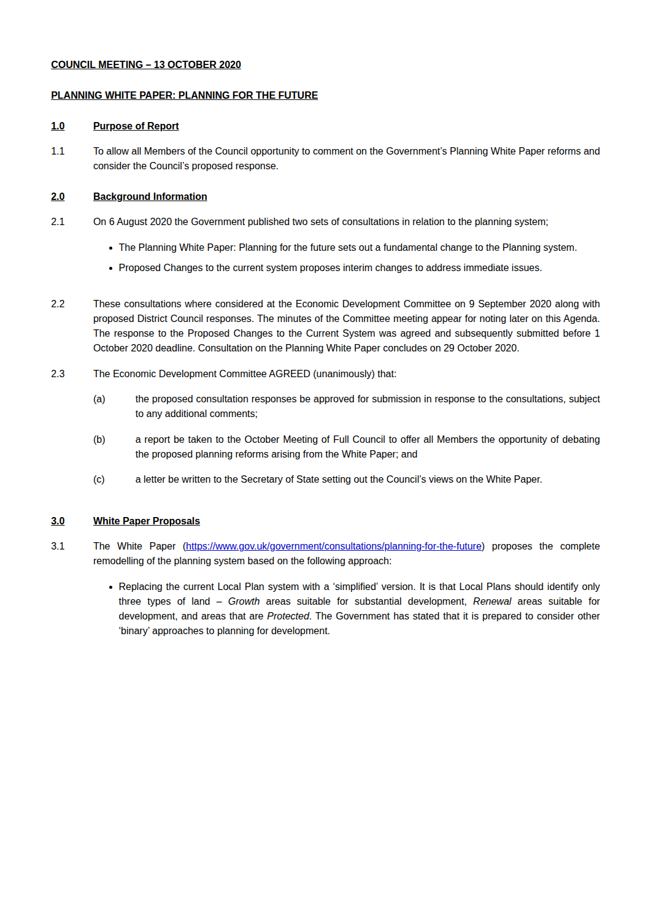COUNCIL MEETING – 13 OCTOBER 2020
PLANNING WHITE PAPER: PLANNING FOR THE FUTURE
1.0 Purpose of Report
1.1 To allow all Members of the Council opportunity to comment on the Government’s Planning White Paper reforms and consider the Council’s proposed response.
2.0 Background Information
2.1 On 6 August 2020 the Government published two sets of consultations in relation to the planning system;
The Planning White Paper: Planning for the future sets out a fundamental change to the Planning system.
Proposed Changes to the current system proposes interim changes to address immediate issues.
2.2 These consultations where considered at the Economic Development Committee on 9 September 2020 along with proposed District Council responses. The minutes of the Committee meeting appear for noting later on this Agenda. The response to the Proposed Changes to the Current System was agreed and subsequently submitted before 1 October 2020 deadline. Consultation on the Planning White Paper concludes on 29 October 2020.
2.3 The Economic Development Committee AGREED (unanimously) that:
(a) the proposed consultation responses be approved for submission in response to the consultations, subject to any additional comments;
(b) a report be taken to the October Meeting of Full Council to offer all Members the opportunity of debating the proposed planning reforms arising from the White Paper; and
(c) a letter be written to the Secretary of State setting out the Council’s views on the White Paper.
3.0 White Paper Proposals
3.1 The White Paper (https://www.gov.uk/government/consultations/planning-for-the-future) proposes the complete remodelling of the planning system based on the following approach:
Replacing the current Local Plan system with a ‘simplified’ version. It is that Local Plans should identify only three types of land – Growth areas suitable for substantial development, Renewal areas suitable for development, and areas that are Protected. The Government has stated that it is prepared to consider other ‘binary’ approaches to planning for development.